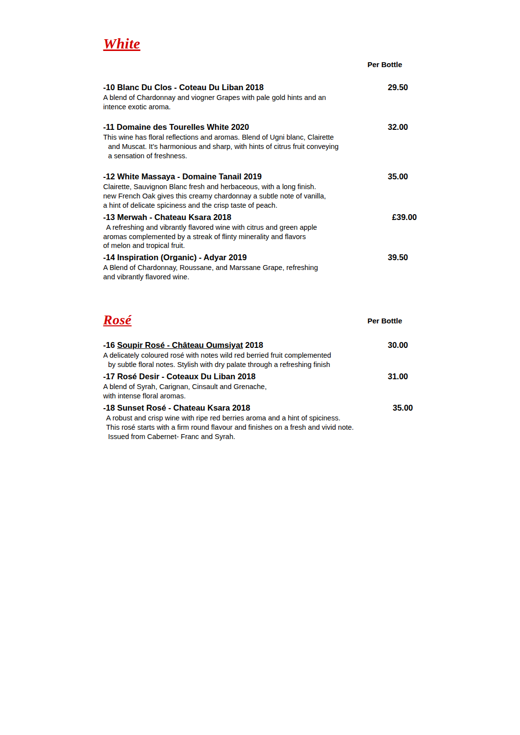White
Per Bottle
-10 Blanc Du Clos - Coteau Du Liban 2018 29.50
A blend of Chardonnay and viogner Grapes with pale gold hints and an
intence exotic aroma.
-11 Domaine des Tourelles White 2020 32.00
This wine has floral reflections and aromas. Blend of Ugni blanc, Clairette
and Muscat. It’s harmonious and sharp, with hints of citrus fruit conveying a sensation of freshness.
-12 White Massaya - Domaine Tanail 2019 35.00
Clairette, Sauvignon Blanc fresh and herbaceous, with a long finish.
new French Oak gives this creamy chardonnay a subtle note of vanilla,
a hint of delicate spiciness and the crisp taste of peach.
-13 Merwah - Chateau Ksara 2018 £39.00
A refreshing and vibrantly flavored wine with citrus and green apple aromas complemented by a streak of flinty minerality and flavors
of melon and tropical fruit.
-14 Inspiration (Organic) - Adyar 2019 39.50
A Blend of Chardonnay, Roussane, and Marssane Grape, refreshing
and vibrantly flavored wine.
Rosé
Per Bottle
-16 Soupir Rosé - Château Oumsiyat 2018 30.00
A delicately coloured rosé with notes wild red berried fruit complemented
by subtle floral notes. Stylish with dry palate through a refreshing finish
-17 Rosé Desir - Coteaux Du Liban 2018 31.00
A blend of Syrah, Carignan, Cinsault and Grenache,
with intense floral aromas.
-18 Sunset Rosé - Chateau Ksara 2018 35.00
A robust and crisp wine with ripe red berries aroma and a hint of spiciness. This rosé starts with a firm round flavour and finishes on a fresh and vivid note. Issued from Cabernet- Franc and Syrah.